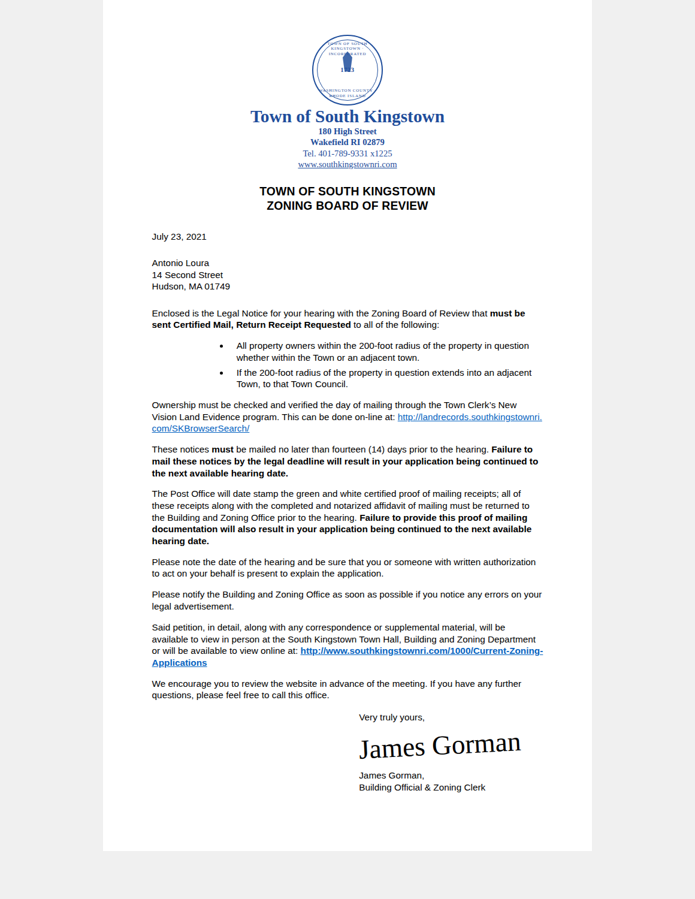Town of South Kingstown · Incorporated
1723
Washington County · Rhode Island
Town of South Kingstown
180 High Street
Wakefield RI 02879
Tel. 401-789-9331 x1225
www.southkingstownri.com
TOWN OF SOUTH KINGSTOWN
ZONING BOARD OF REVIEW
July 23, 2021
Antonio Loura 14 Second Street Hudson, MA 01749
Enclosed is the Legal Notice for your hearing with the Zoning Board of Review that must be sent Certified Mail, Return Receipt Requested to all of the following:
All property owners within the 200-foot radius of the property in question whether within the Town or an adjacent town.
If the 200-foot radius of the property in question extends into an adjacent Town, to that Town Council.
Ownership must be checked and verified the day of mailing through the Town Clerk’s New Vision Land Evidence program. This can be done on-line at: http://landrecords.southkingstownri.com/SKBrowserSearch/
These notices must be mailed no later than fourteen (14) days prior to the hearing. Failure to mail these notices by the legal deadline will result in your application being continued to the next available hearing date.
The Post Office will date stamp the green and white certified proof of mailing receipts; all of these receipts along with the completed and notarized affidavit of mailing must be returned to the Building and Zoning Office prior to the hearing. Failure to provide this proof of mailing documentation will also result in your application being continued to the next available hearing date.
Please note the date of the hearing and be sure that you or someone with written authorization to act on your behalf is present to explain the application.
Please notify the Building and Zoning Office as soon as possible if you notice any errors on your legal advertisement.
Said petition, in detail, along with any correspondence or supplemental material, will be available to view in person at the South Kingstown Town Hall, Building and Zoning Department or will be available to view online at: http://www.southkingstownri.com/1000/Current-Zoning-Applications
We encourage you to review the website in advance of the meeting. If you have any further questions, please feel free to call this office.
Very truly yours,
James Gorman
James Gorman,
Building Official & Zoning Clerk